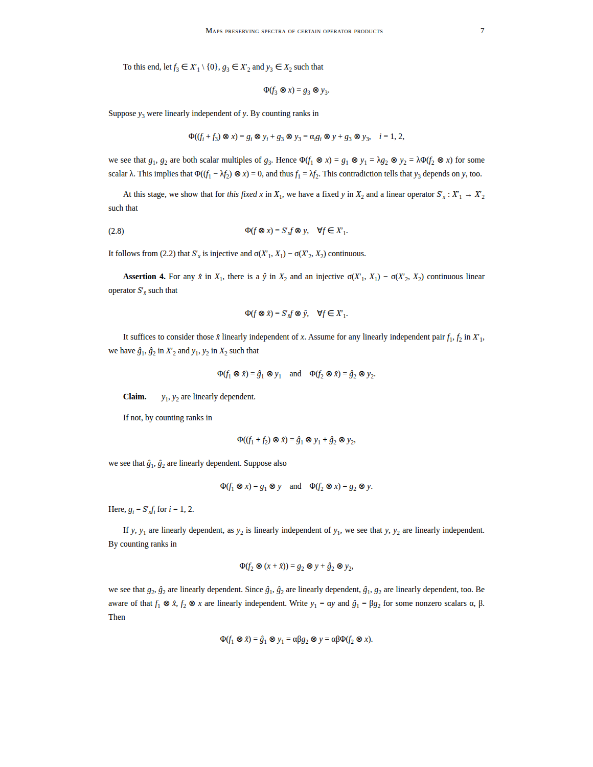Maps preserving spectra of certain operator products 7
To this end, let f3 ∈ X′1 \ {0}, g3 ∈ X′2 and y3 ∈ X2 such that
Φ(f3 ⊗ x) = g3 ⊗ y3.
Suppose y3 were linearly independent of y. By counting ranks in
Φ((fi + f3) ⊗ x) = gi ⊗ yi + g3 ⊗ y3 = αigi ⊗ y + g3 ⊗ y3, i = 1, 2,
we see that g1, g2 are both scalar multiples of g3. Hence Φ(f1 ⊗ x) = g1 ⊗ y1 = λg2 ⊗ y2 = λΦ(f2 ⊗ x) for some scalar λ. This implies that Φ((f1 − λf2) ⊗ x) = 0, and thus f1 = λf2. This contradiction tells that y3 depends on y, too.
At this stage, we show that for this fixed x in X1, we have a fixed y in X2 and a linear operator S′x : X′1 → X′2 such that
(2.8) Φ(f ⊗ x) = S′xf ⊗ y, ∀f ∈ X′1.
It follows from (2.2) that S′x is injective and σ(X′1, X1) − σ(X′2, X2) continuous.
Assertion 4. For any x̂ in X1, there is a ŷ in X2 and an injective σ(X′1, X1) − σ(X′2, X2) continuous linear operator S′x̂ such that
Φ(f ⊗ x̂) = S′x̂f ⊗ ŷ, ∀f ∈ X′1.
It suffices to consider those x̂ linearly independent of x. Assume for any linearly independent pair f1, f2 in X′1, we have ĝ1, ĝ2 in X′2 and y1, y2 in X2 such that
Φ(f1 ⊗ x̂) = ĝ1 ⊗ y1 and Φ(f2 ⊗ x̂) = ĝ2 ⊗ y2.
Claim. y1, y2 are linearly dependent.
If not, by counting ranks in
Φ((f1 + f2) ⊗ x̂) = ĝ1 ⊗ y1 + ĝ2 ⊗ y2,
we see that ĝ1, ĝ2 are linearly dependent. Suppose also
Φ(f1 ⊗ x) = g1 ⊗ y and Φ(f2 ⊗ x) = g2 ⊗ y.
Here, gi = S′xfi for i = 1, 2.
If y, y1 are linearly dependent, as y2 is linearly independent of y1, we see that y, y2 are linearly independent. By counting ranks in
Φ(f2 ⊗ (x + x̂)) = g2 ⊗ y + ĝ2 ⊗ y2,
we see that g2, ĝ2 are linearly dependent. Since ĝ1, ĝ2 are linearly dependent, ĝ1, g2 are linearly dependent, too. Be aware of that f1 ⊗ x̂, f2 ⊗ x are linearly independent. Write y1 = αy and ĝ1 = βg2 for some nonzero scalars α, β. Then
Φ(f1 ⊗ x̂) = ĝ1 ⊗ y1 = αβg2 ⊗ y = αβΦ(f2 ⊗ x).